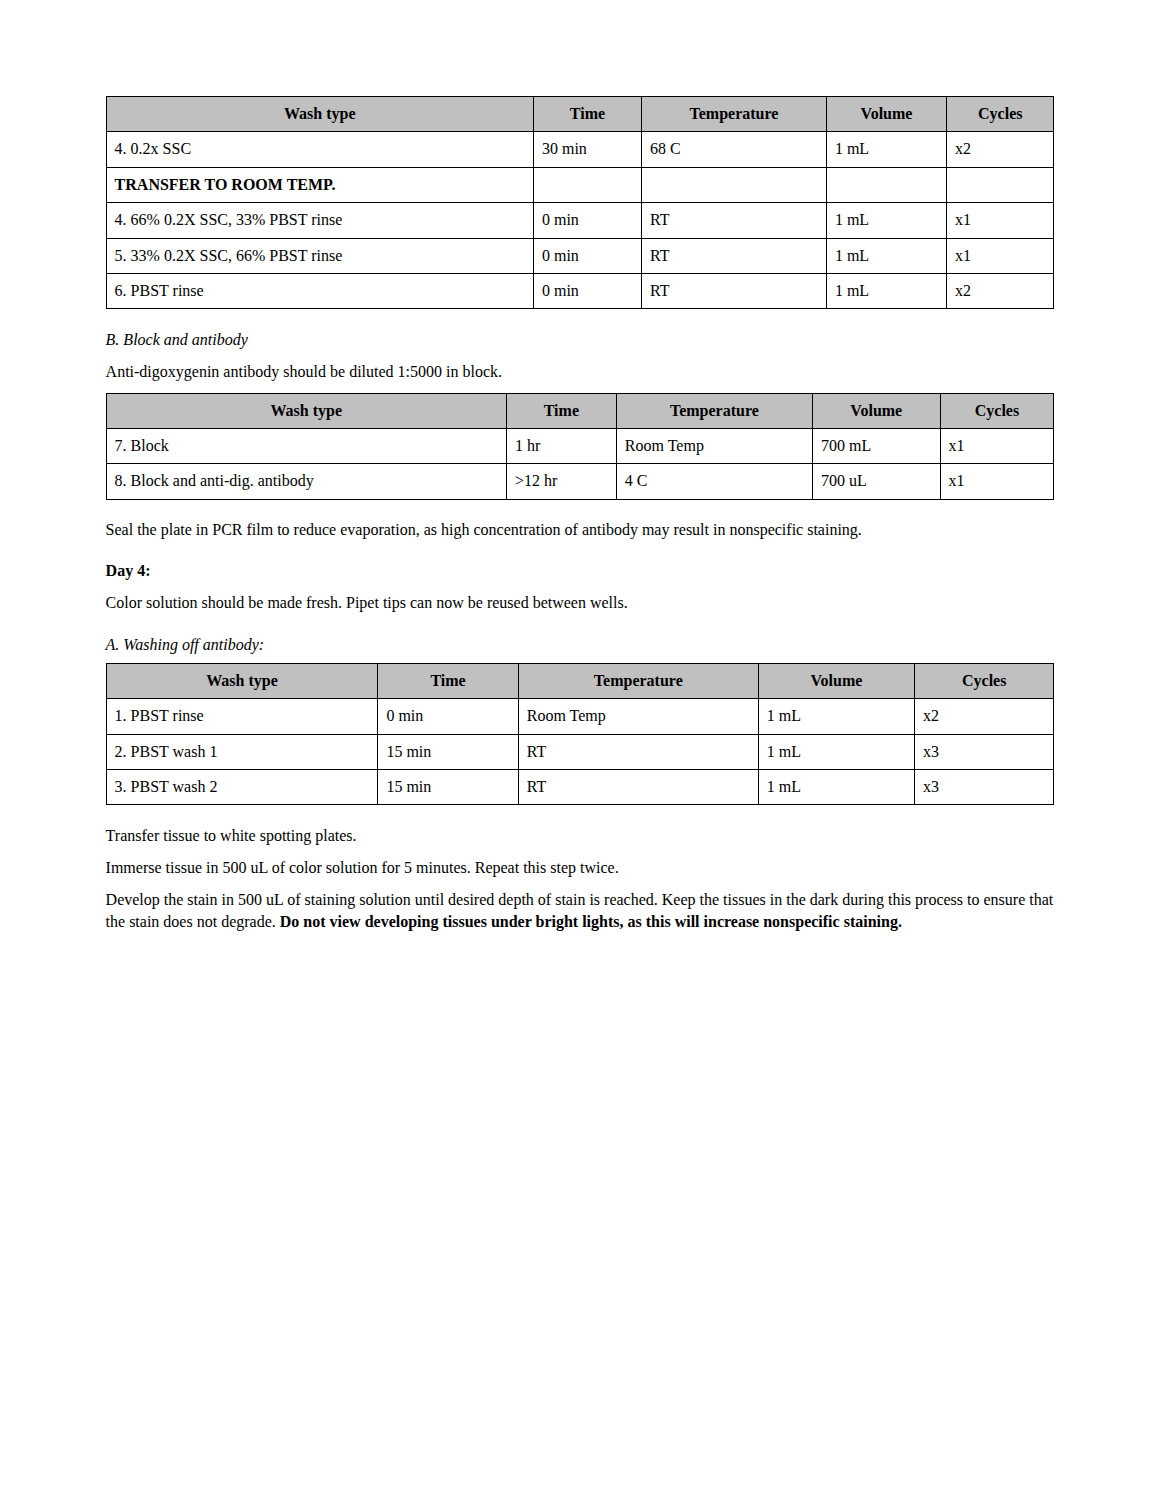| Wash type | Time | Temperature | Volume | Cycles |
| --- | --- | --- | --- | --- |
| 4. 0.2x SSC | 30 min | 68 C | 1 mL | x2 |
| TRANSFER TO ROOM TEMP. | | | | |
| 4. 66% 0.2X SSC, 33% PBST rinse | 0 min | RT | 1 mL | x1 |
| 5. 33% 0.2X SSC, 66% PBST rinse | 0 min | RT | 1 mL | x1 |
| 6. PBST rinse | 0 min | RT | 1 mL | x2 |
B. Block and antibody
Anti-digoxygenin antibody should be diluted 1:5000 in block.
| Wash type | Time | Temperature | Volume | Cycles |
| --- | --- | --- | --- | --- |
| 7. Block | 1 hr | Room Temp | 700 mL | x1 |
| 8. Block and anti-dig. antibody | >12 hr | 4 C | 700 uL | x1 |
Seal the plate in PCR film to reduce evaporation, as high concentration of antibody may result in nonspecific staining.
Day 4:
Color solution should be made fresh. Pipet tips can now be reused between wells.
A. Washing off antibody:
| Wash type | Time | Temperature | Volume | Cycles |
| --- | --- | --- | --- | --- |
| 1. PBST rinse | 0 min | Room Temp | 1 mL | x2 |
| 2. PBST wash 1 | 15 min | RT | 1 mL | x3 |
| 3. PBST wash 2 | 15 min | RT | 1 mL | x3 |
Transfer tissue to white spotting plates.
Immerse tissue in 500 uL of color solution for 5 minutes. Repeat this step twice.
Develop the stain in 500 uL of staining solution until desired depth of stain is reached. Keep the tissues in the dark during this process to ensure that the stain does not degrade. Do not view developing tissues under bright lights, as this will increase nonspecific staining.